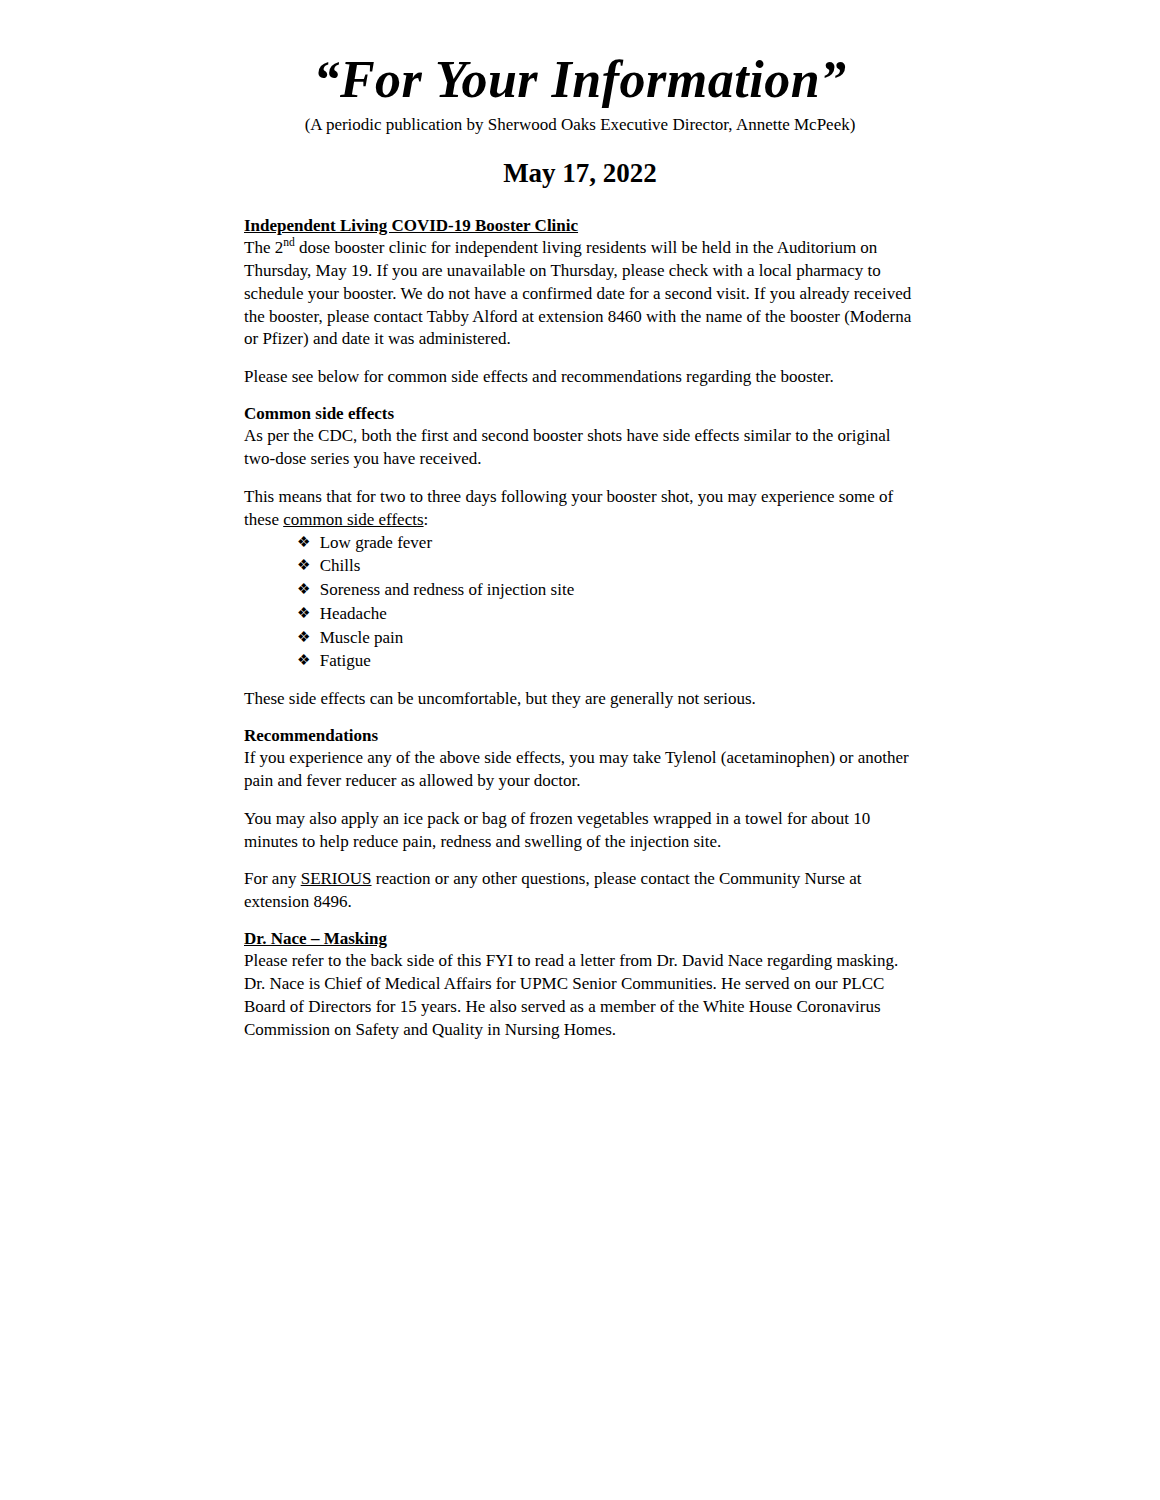“For Your Information”
(A periodic publication by Sherwood Oaks Executive Director, Annette McPeek)
May 17, 2022
Independent Living COVID-19 Booster Clinic
The 2nd dose booster clinic for independent living residents will be held in the Auditorium on Thursday, May 19. If you are unavailable on Thursday, please check with a local pharmacy to schedule your booster. We do not have a confirmed date for a second visit. If you already received the booster, please contact Tabby Alford at extension 8460 with the name of the booster (Moderna or Pfizer) and date it was administered.
Please see below for common side effects and recommendations regarding the booster.
Common side effects
As per the CDC, both the first and second booster shots have side effects similar to the original two-dose series you have received.
This means that for two to three days following your booster shot, you may experience some of these common side effects:
Low grade fever
Chills
Soreness and redness of injection site
Headache
Muscle pain
Fatigue
These side effects can be uncomfortable, but they are generally not serious.
Recommendations
If you experience any of the above side effects, you may take Tylenol (acetaminophen) or another pain and fever reducer as allowed by your doctor.
You may also apply an ice pack or bag of frozen vegetables wrapped in a towel for about 10 minutes to help reduce pain, redness and swelling of the injection site.
For any SERIOUS reaction or any other questions, please contact the Community Nurse at extension 8496.
Dr. Nace – Masking
Please refer to the back side of this FYI to read a letter from Dr. David Nace regarding masking. Dr. Nace is Chief of Medical Affairs for UPMC Senior Communities. He served on our PLCC Board of Directors for 15 years. He also served as a member of the White House Coronavirus Commission on Safety and Quality in Nursing Homes.